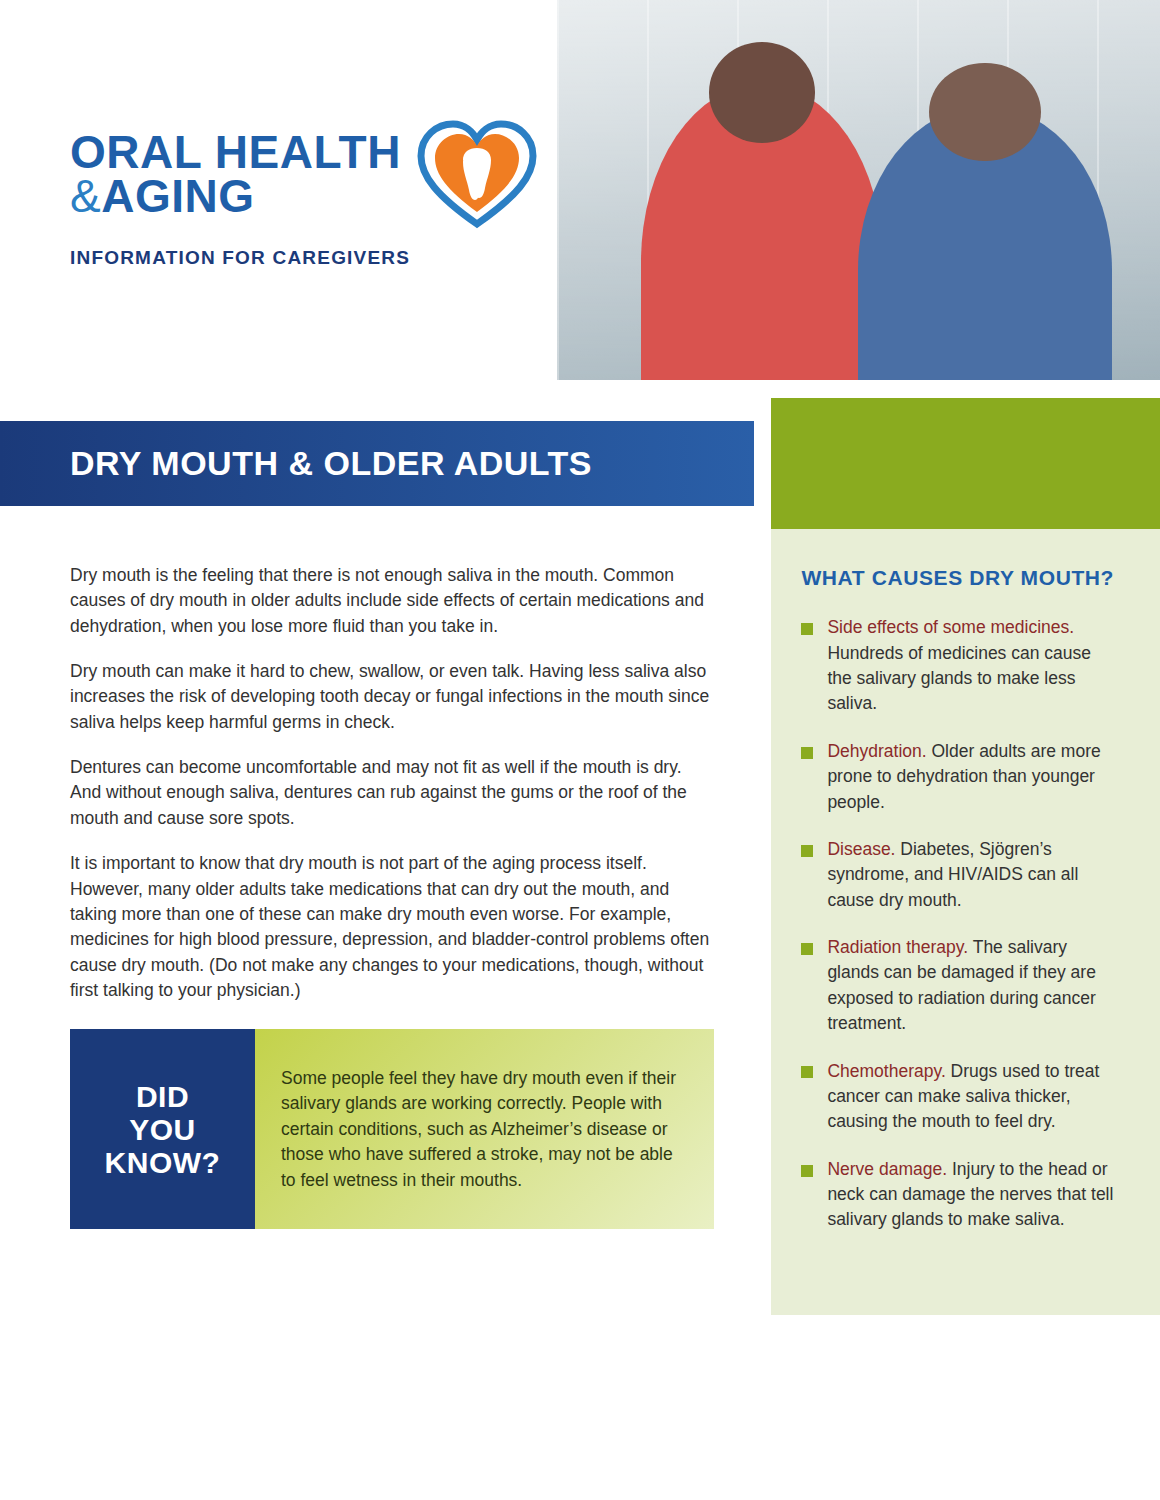ORAL HEALTH &AGING
INFORMATION FOR CAREGIVERS
DRY MOUTH & OLDER ADULTS
Dry mouth is the feeling that there is not enough saliva in the mouth. Common causes of dry mouth in older adults include side effects of certain medications and dehydration, when you lose more fluid than you take in.
Dry mouth can make it hard to chew, swallow, or even talk. Having less saliva also increases the risk of developing tooth decay or fungal infections in the mouth since saliva helps keep harmful germs in check.
Dentures can become uncomfortable and may not fit as well if the mouth is dry. And without enough saliva, dentures can rub against the gums or the roof of the mouth and cause sore spots.
It is important to know that dry mouth is not part of the aging process itself. However, many older adults take medications that can dry out the mouth, and taking more than one of these can make dry mouth even worse. For example, medicines for high blood pressure, depression, and bladder-control problems often cause dry mouth. (Do not make any changes to your medications, though, without first talking to your physician.)
DID
YOU
KNOW?
Some people feel they have dry mouth even if their salivary glands are working correctly. People with certain conditions, such as Alzheimer’s disease or those who have suffered a stroke, may not be able to feel wetness in their mouths.
What causes dry mouth?
Side effects of some medicines. Hundreds of medicines can cause the salivary glands to make less saliva.
Dehydration. Older adults are more prone to dehydration than younger people.
Disease. Diabetes, Sjögren’s syndrome, and HIV/AIDS can all cause dry mouth.
Radiation therapy. The salivary glands can be damaged if they are exposed to radiation during cancer treatment.
Chemotherapy. Drugs used to treat cancer can make saliva thicker, causing the mouth to feel dry.
Nerve damage. Injury to the head or neck can damage the nerves that tell salivary glands to make saliva.